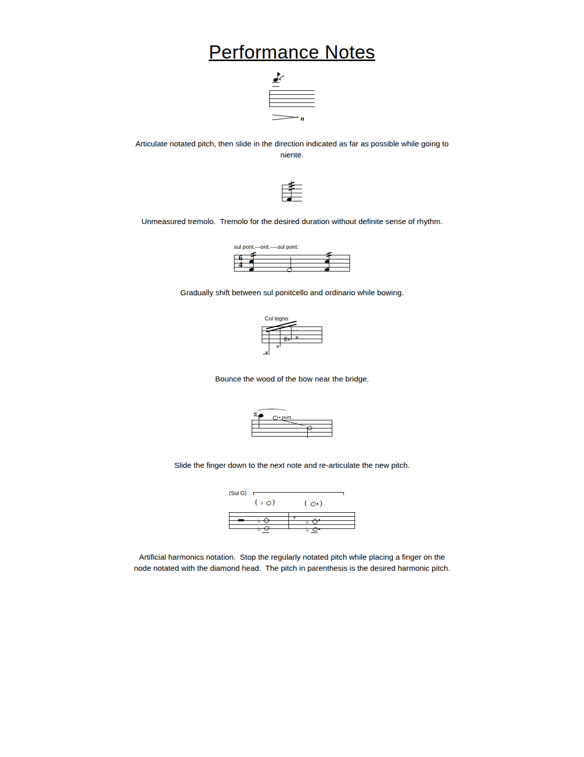Performance Notes
n
Articulate notated pitch, then slide in the direction indicated as far as possible while going to niente.
Unmeasured tremolo. Tremolo for the desired duration without definite sense of rhythm.
sul pont.---ord.----sul pont.
6
4
Gradually shift between sul ponitcello and ordinario while bowing.
Col legno
✕
✕
✕
♯
✕
⌣
Bounce the wood of the bow near the bridge.
♯
port.
Slide the finger down to the next note and re-articulate the new pitch.
(Sul G)
(
♭
)
(
)
♭
♭
𝄾
♭
♭
Artificial harmonics notation. Stop the regularly notated pitch while placing a finger on the node notated with the diamond head. The pitch in parenthesis is the desired harmonic pitch.